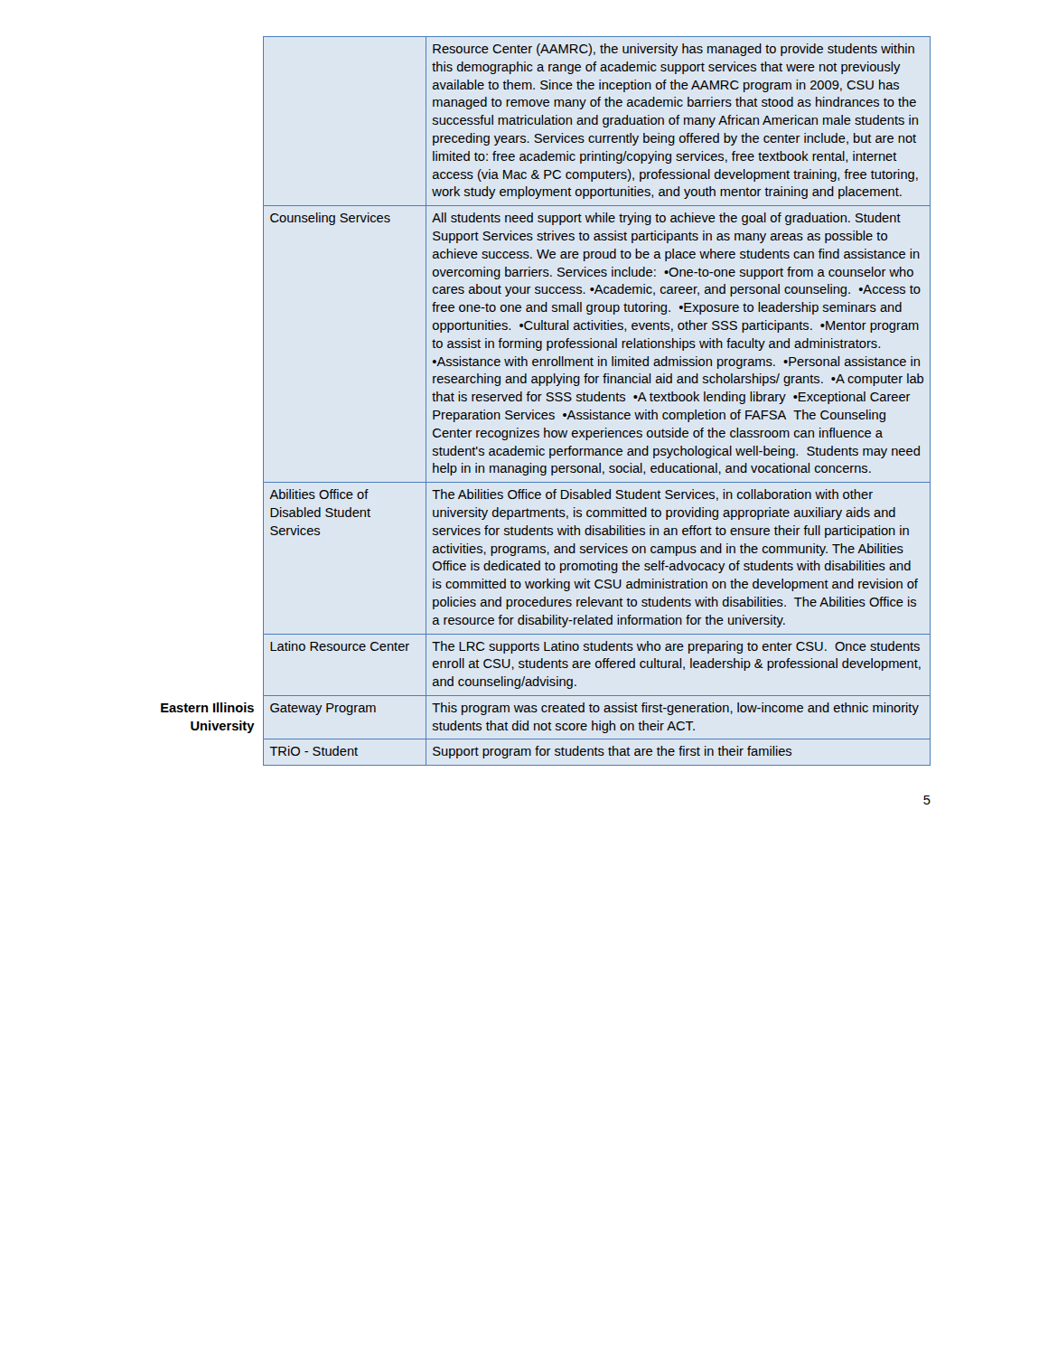| | | Resource Center (AAMRC), the university has managed to provide students within this demographic a range of academic support services that were not previously available to them. Since the inception of the AAMRC program in 2009, CSU has managed to remove many of the academic barriers that stood as hindrances to the successful matriculation and graduation of many African American male students in preceding years. Services currently being offered by the center include, but are not limited to: free academic printing/copying services, free textbook rental, internet access (via Mac & PC computers), professional development training, free tutoring, work study employment opportunities, and youth mentor training and placement. |
| | Counseling Services | All students need support while trying to achieve the goal of graduation. Student Support Services strives to assist participants in as many areas as possible to achieve success. We are proud to be a place where students can find assistance in overcoming barriers. Services include: •One-to-one support from a counselor who cares about your success. •Academic, career, and personal counseling. •Access to free one-to one and small group tutoring. •Exposure to leadership seminars and opportunities. •Cultural activities, events, other SSS participants. •Mentor program to assist in forming professional relationships with faculty and administrators. •Assistance with enrollment in limited admission programs. •Personal assistance in researching and applying for financial aid and scholarships/ grants. •A computer lab that is reserved for SSS students •A textbook lending library •Exceptional Career Preparation Services •Assistance with completion of FAFSA The Counseling Center recognizes how experiences outside of the classroom can influence a student's academic performance and psychological well-being. Students may need help in in managing personal, social, educational, and vocational concerns. |
| | Abilities Office of Disabled Student Services | The Abilities Office of Disabled Student Services, in collaboration with other university departments, is committed to providing appropriate auxiliary aids and services for students with disabilities in an effort to ensure their full participation in activities, programs, and services on campus and in the community. The Abilities Office is dedicated to promoting the self-advocacy of students with disabilities and is committed to working wit CSU administration on the development and revision of policies and procedures relevant to students with disabilities. The Abilities Office is a resource for disability-related information for the university. |
| | Latino Resource Center | The LRC supports Latino students who are preparing to enter CSU. Once students enroll at CSU, students are offered cultural, leadership & professional development, and counseling/advising. |
| Eastern Illinois University | Gateway Program | This program was created to assist first-generation, low-income and ethnic minority students that did not score high on their ACT. |
| | TRiO - Student | Support program for students that are the first in their families |
5